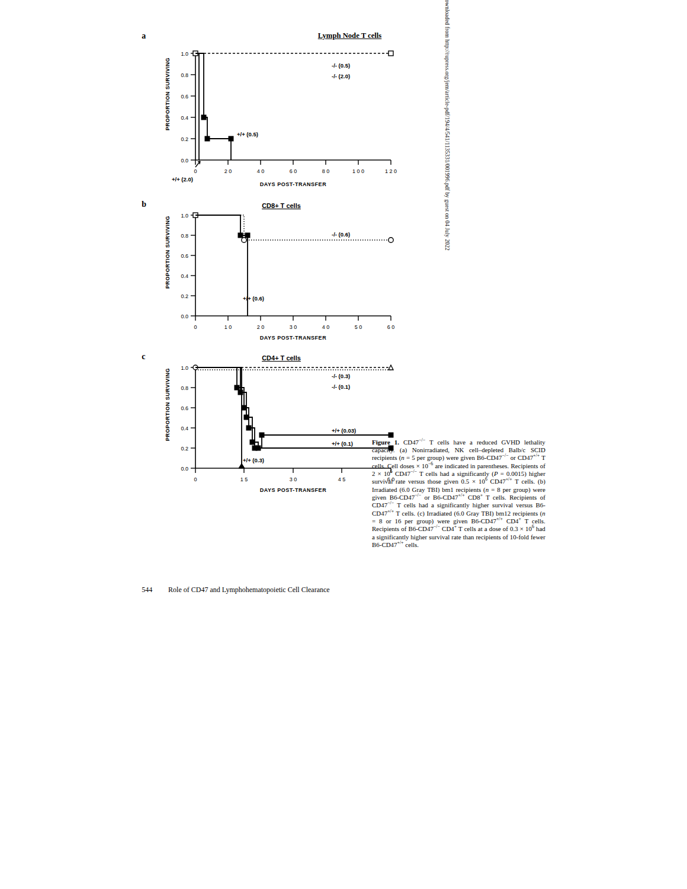Downloaded from http://rupress.org/jem/article-pdf/194/4/541/1135331/001996.pdf by guest on 04 July 2022
a
Lymph Node T cells
1.0 0.8 0.6 0.4 0.2 0.0 0 2 0 4 0 6 0 8 0 1 0 0 1 2 0 PROPORTION SURVIVING DAYS POST-TRANSFER -/- (0.5) -/- (2.0) +/+ (0.5) +/+ (2.0)
b
CD8+ T cells 1.0 0.8 0.6 0.4 0.2 0.0 0 1 0 2 0 3 0 4 0 5 0 6 0 PROPORTION SURVIVING DAYS POST-TRANSFER -/- (0.6) +/+ (0.6)
c
CD4+ T cells 1.0 0.8 0.6 0.4 0.2 0.0 0 1 5 3 0 4 5 6 0 PROPORTION SURVIVING DAYS POST-TRANSFER -/- (0.3) -/- (0.1) +/+ (0.03) +/+ (0.1) +/+ (0.3)
Figure 1. CD47−/− T cells have a reduced GVHD lethality capacity. (a) Nonirradiated, NK cell–depleted Balb/c SCID recipients (n = 5 per group) were given B6-CD47−/− or CD47+/+ T cells. Cell doses × 10−6 are indicated in parentheses. Recipients of 2 × 106 CD47−/− T cells had a significantly (P = 0.0015) higher survival rate versus those given 0.5 × 106 CD47+/+ T cells. (b) Irradiated (6.0 Gray TBI) bm1 recipients (n = 8 per group) were given B6-CD47−/− or B6-CD47+/+ CD8+ T cells. Recipients of CD47−/− T cells had a significantly higher survival versus B6-CD47+/+ T cells. (c) Irradiated (6.0 Gray TBI) bm12 recipients (n = 8 or 16 per group) were given B6-CD47+/+ CD4+ T cells. Recipients of B6-CD47−/− CD4+ T cells at a dose of 0.3 × 106 had a significantly higher survival rate than recipients of 10-fold fewer B6-CD47+/+ cells.
544 Role of CD47 and Lymphohematopoietic Cell Clearance